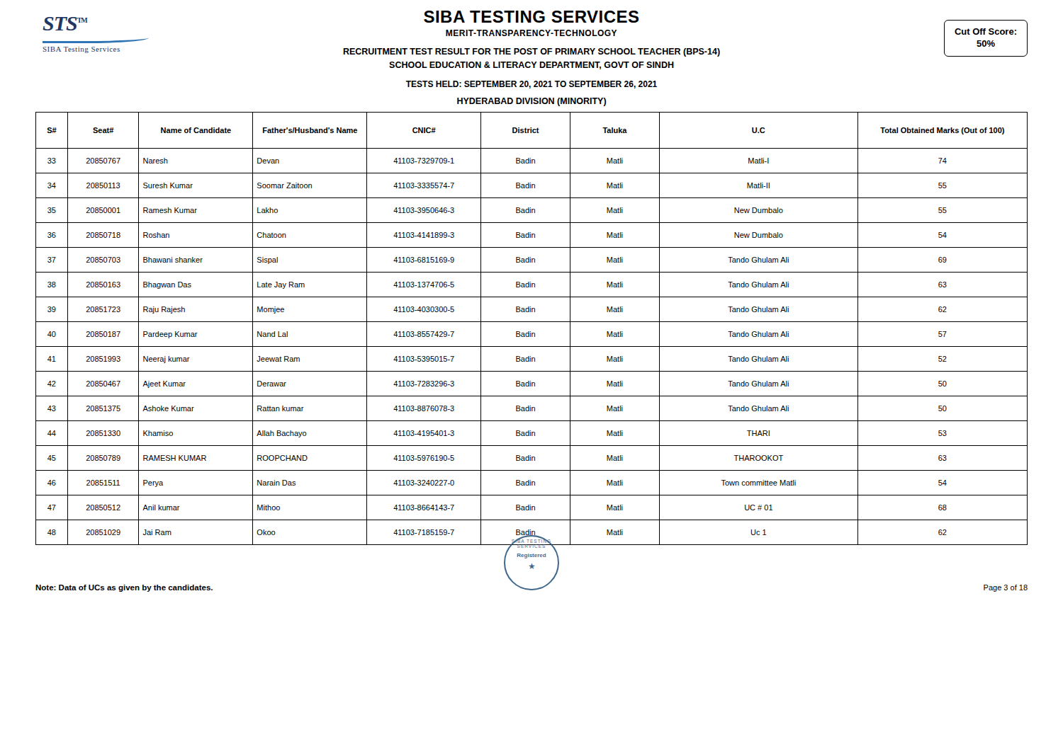STSTM
SIBA Testing Services
Cut Off Score:
50%
SIBA TESTING SERVICES
MERIT-TRANSPARENCY-TECHNOLOGY
RECRUITMENT TEST RESULT FOR THE POST OF PRIMARY SCHOOL TEACHER (BPS-14)
SCHOOL EDUCATION & LITERACY DEPARTMENT, GOVT OF SINDH
TESTS HELD: SEPTEMBER 20, 2021 TO SEPTEMBER 26, 2021
HYDERABAD DIVISION (MINORITY)
| S# | Seat# | Name of Candidate | Father's/Husband's Name | CNIC# | District | Taluka | U.C | Total Obtained Marks (Out of 100) |
| --- | --- | --- | --- | --- | --- | --- | --- | --- |
| 33 | 20850767 | Naresh | Devan | 41103-7329709-1 | Badin | Matli | Matli-I | 74 |
| 34 | 20850113 | Suresh Kumar | Soomar Zaitoon | 41103-3335574-7 | Badin | Matli | Matli-II | 55 |
| 35 | 20850001 | Ramesh Kumar | Lakho | 41103-3950646-3 | Badin | Matli | New Dumbalo | 55 |
| 36 | 20850718 | Roshan | Chatoon | 41103-4141899-3 | Badin | Matli | New Dumbalo | 54 |
| 37 | 20850703 | Bhawani shanker | Sispal | 41103-6815169-9 | Badin | Matli | Tando Ghulam Ali | 69 |
| 38 | 20850163 | Bhagwan Das | Late Jay Ram | 41103-1374706-5 | Badin | Matli | Tando Ghulam Ali | 63 |
| 39 | 20851723 | Raju Rajesh | Momjee | 41103-4030300-5 | Badin | Matli | Tando Ghulam Ali | 62 |
| 40 | 20850187 | Pardeep Kumar | Nand Lal | 41103-8557429-7 | Badin | Matli | Tando Ghulam Ali | 57 |
| 41 | 20851993 | Neeraj kumar | Jeewat Ram | 41103-5395015-7 | Badin | Matli | Tando Ghulam Ali | 52 |
| 42 | 20850467 | Ajeet Kumar | Derawar | 41103-7283296-3 | Badin | Matli | Tando Ghulam Ali | 50 |
| 43 | 20851375 | Ashoke Kumar | Rattan kumar | 41103-8876078-3 | Badin | Matli | Tando Ghulam Ali | 50 |
| 44 | 20851330 | Khamiso | Allah Bachayo | 41103-4195401-3 | Badin | Matli | THARI | 53 |
| 45 | 20850789 | RAMESH KUMAR | ROOPCHAND | 41103-5976190-5 | Badin | Matli | THAROOKOT | 63 |
| 46 | 20851511 | Perya | Narain Das | 41103-3240227-0 | Badin | Matli | Town committee Matli | 54 |
| 47 | 20850512 | Anil kumar | Mithoo | 41103-8664143-7 | Badin | Matli | UC # 01 | 68 |
| 48 | 20851029 | Jai Ram | Okoo | 41103-7185159-7 | Badin | Matli | Uc 1 | 62 |
Note: Data of UCs as given by the candidates.
SIBA TESTING SERVICES
Registered
★
Page 3 of 18